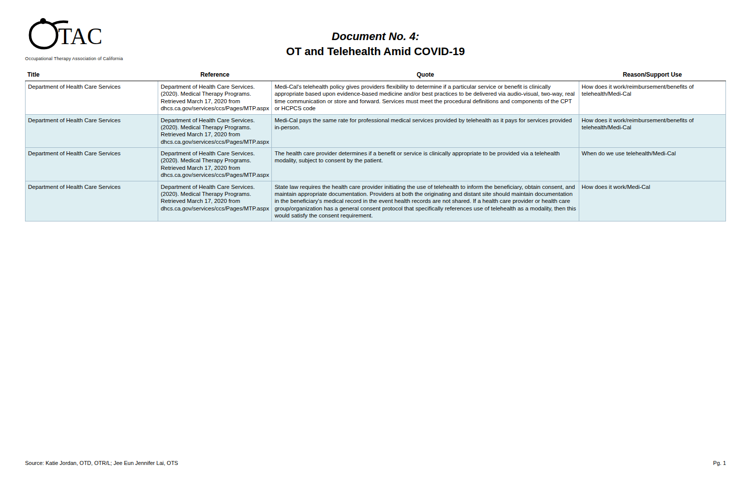TAC
Occupational Therapy Association of California
Document No. 4:
OT and Telehealth Amid COVID-19
| Title | Reference | Quote | Reason/Support Use |
| --- | --- | --- | --- |
| Department of Health Care Services | Department of Health Care Services. (2020). Medical Therapy Programs. Retrieved March 17, 2020 from dhcs.ca.gov/services/ccs/Pages/MTP.aspx | Medi-Cal's telehealth policy gives providers flexibility to determine if a particular service or benefit is clinically appropriate based upon evidence-based medicine and/or best practices to be delivered via audio-visual, two-way, real time communication or store and forward. Services must meet the procedural definitions and components of the CPT or HCPCS code | How does it work/reimbursement/benefits of telehealth/Medi-Cal |
| Department of Health Care Services | Department of Health Care Services. (2020). Medical Therapy Programs. Retrieved March 17, 2020 from dhcs.ca.gov/services/ccs/Pages/MTP.aspx | Medi-Cal pays the same rate for professional medical services provided by telehealth as it pays for services provided in-person. | How does it work/reimbursement/benefits of telehealth/Medi-Cal |
| Department of Health Care Services | Department of Health Care Services. (2020). Medical Therapy Programs. Retrieved March 17, 2020 from dhcs.ca.gov/services/ccs/Pages/MTP.aspx | The health care provider determines if a benefit or service is clinically appropriate to be provided via a telehealth modality, subject to consent by the patient. | When do we use telehealth/Medi-Cal |
| Department of Health Care Services | Department of Health Care Services. (2020). Medical Therapy Programs. Retrieved March 17, 2020 from dhcs.ca.gov/services/ccs/Pages/MTP.aspx | State law requires the health care provider initiating the use of telehealth to inform the beneficiary, obtain consent, and maintain appropriate documentation. Providers at both the originating and distant site should maintain documentation in the beneficiary's medical record in the event health records are not shared. If a health care provider or health care group/organization has a general consent protocol that specifically references use of telehealth as a modality, then this would satisfy the consent requirement. | How does it work/Medi-Cal |
Source: Katie Jordan, OTD, OTR/L; Jee Eun Jennifer Lai, OTS
Pg. 1